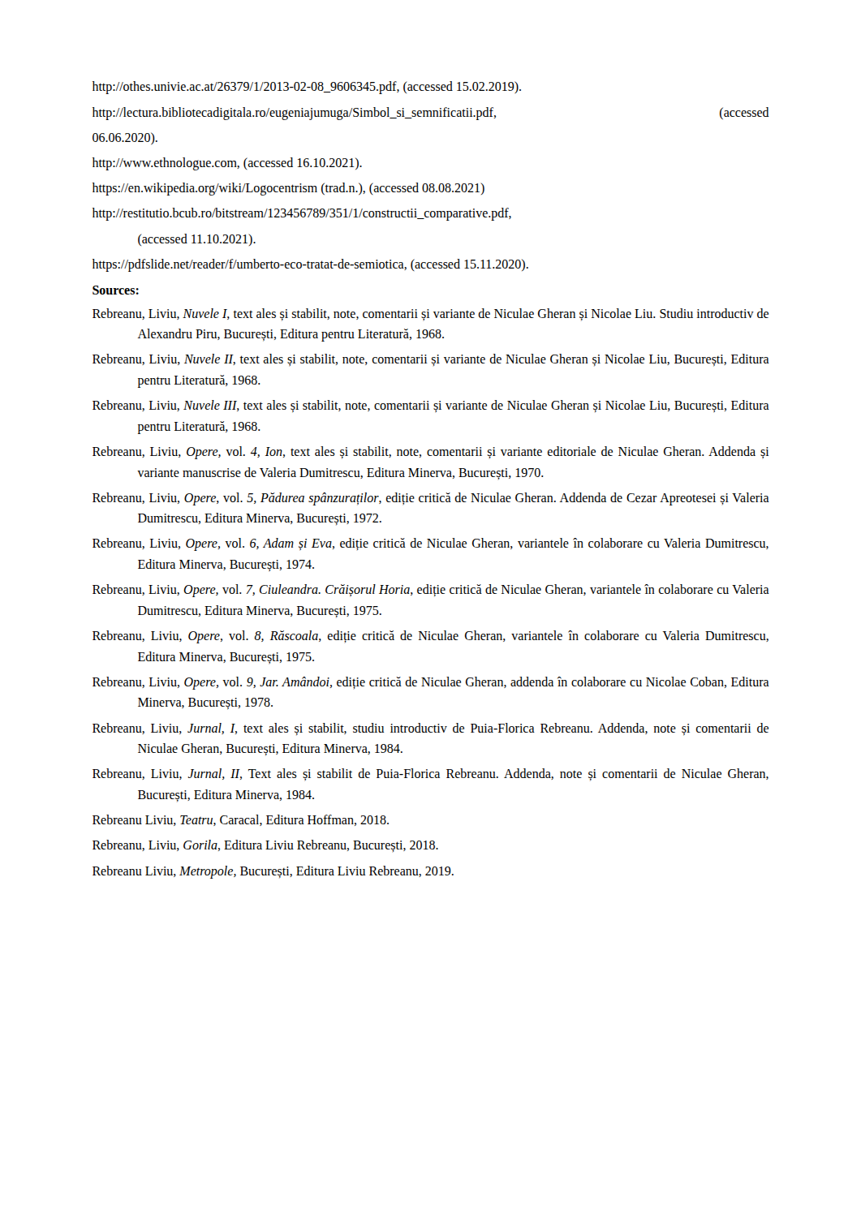http://othes.univie.ac.at/26379/1/2013-02-08_9606345.pdf, (accessed 15.02.2019).
http://lectura.bibliotecadigitala.ro/eugeniajumuga/Simbol_si_semnificatii.pdf, (accessed
06.06.2020).
http://www.ethnologue.com, (accessed 16.10.2021).
https://en.wikipedia.org/wiki/Logocentrism (trad.n.), (accessed 08.08.2021)
http://restitutio.bcub.ro/bitstream/123456789/351/1/constructii_comparative.pdf,
(accessed 11.10.2021).
https://pdfslide.net/reader/f/umberto-eco-tratat-de-semiotica, (accessed 15.11.2020).
Sources:
Rebreanu, Liviu, Nuvele I, text ales și stabilit, note, comentarii și variante de Niculae Gheran și Nicolae Liu. Studiu introductiv de Alexandru Piru, București, Editura pentru Literatură, 1968.
Rebreanu, Liviu, Nuvele II, text ales și stabilit, note, comentarii și variante de Niculae Gheran și Nicolae Liu, București, Editura pentru Literatură, 1968.
Rebreanu, Liviu, Nuvele III, text ales și stabilit, note, comentarii și variante de Niculae Gheran și Nicolae Liu, București, Editura pentru Literatură, 1968.
Rebreanu, Liviu, Opere, vol. 4, Ion, text ales și stabilit, note, comentarii și variante editoriale de Niculae Gheran. Addenda și variante manuscrise de Valeria Dumitrescu, Editura Minerva, București, 1970.
Rebreanu, Liviu, Opere, vol. 5, Pădurea spânzuraților, ediție critică de Niculae Gheran. Addenda de Cezar Apreotesei și Valeria Dumitrescu, Editura Minerva, București, 1972.
Rebreanu, Liviu, Opere, vol. 6, Adam și Eva, ediție critică de Niculae Gheran, variantele în colaborare cu Valeria Dumitrescu, Editura Minerva, București, 1974.
Rebreanu, Liviu, Opere, vol. 7, Ciuleandra. Crăișorul Horia, ediție critică de Niculae Gheran, variantele în colaborare cu Valeria Dumitrescu, Editura Minerva, București, 1975.
Rebreanu, Liviu, Opere, vol. 8, Răscoala, ediție critică de Niculae Gheran, variantele în colaborare cu Valeria Dumitrescu, Editura Minerva, București, 1975.
Rebreanu, Liviu, Opere, vol. 9, Jar. Amândoi, ediție critică de Niculae Gheran, addenda în colaborare cu Nicolae Coban, Editura Minerva, București, 1978.
Rebreanu, Liviu, Jurnal, I, text ales și stabilit, studiu introductiv de Puia-Florica Rebreanu. Addenda, note și comentarii de Niculae Gheran, București, Editura Minerva, 1984.
Rebreanu, Liviu, Jurnal, II, Text ales și stabilit de Puia-Florica Rebreanu. Addenda, note și comentarii de Niculae Gheran, București, Editura Minerva, 1984.
Rebreanu Liviu, Teatru, Caracal, Editura Hoffman, 2018.
Rebreanu, Liviu, Gorila, Editura Liviu Rebreanu, București, 2018.
Rebreanu Liviu, Metropole, București, Editura Liviu Rebreanu, 2019.